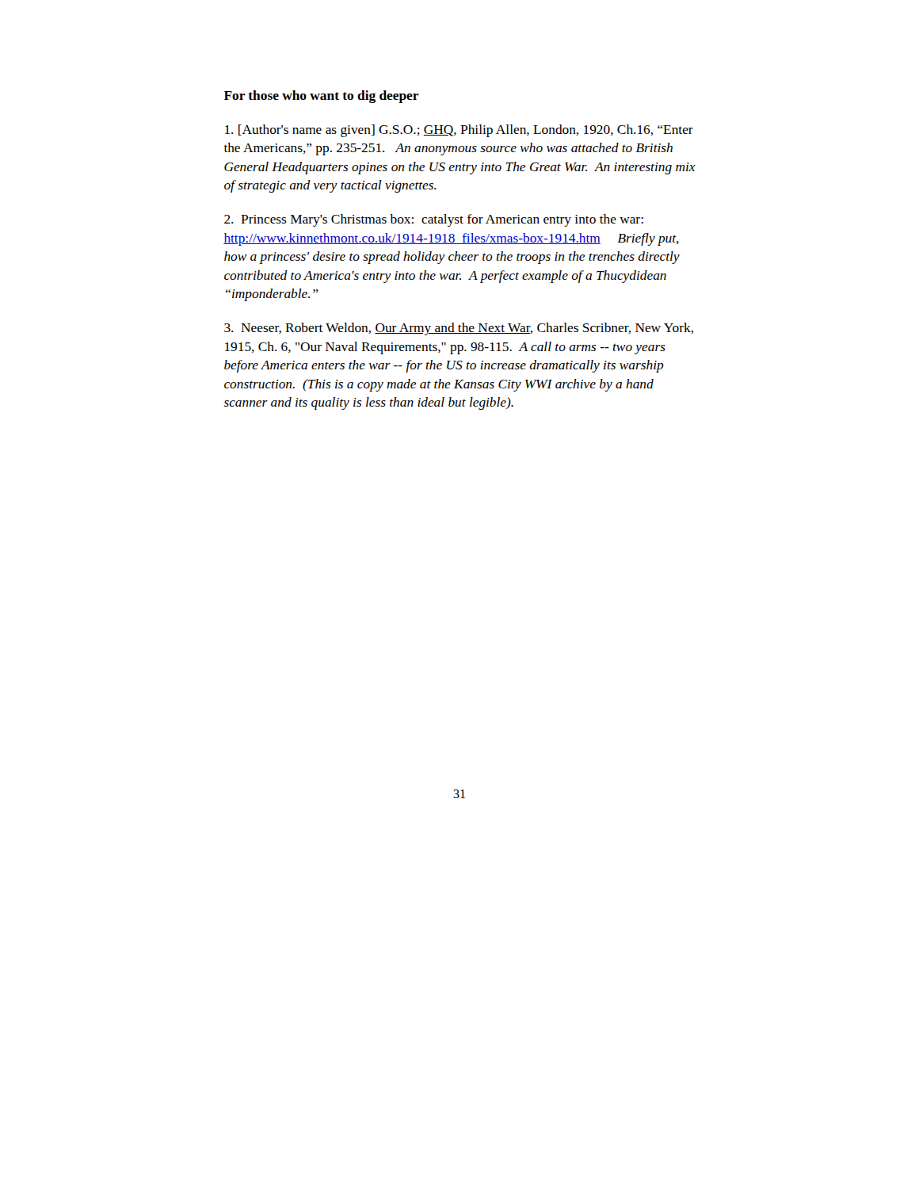For those who want to dig deeper
1. [Author's name as given] G.S.O.; GHQ, Philip Allen, London, 1920, Ch.16, “Enter the Americans,” pp. 235-251. An anonymous source who was attached to British General Headquarters opines on the US entry into The Great War. An interesting mix of strategic and very tactical vignettes.
2. Princess Mary's Christmas box: catalyst for American entry into the war:
http://www.kinnethmont.co.uk/1914-1918_files/xmas-box-1914.htm Briefly put, how a princess' desire to spread holiday cheer to the troops in the trenches directly contributed to America's entry into the war. A perfect example of a Thucydidean “imponderable.”
3. Neeser, Robert Weldon, Our Army and the Next War, Charles Scribner, New York, 1915, Ch. 6, "Our Naval Requirements," pp. 98-115. A call to arms -- two years before America enters the war -- for the US to increase dramatically its warship construction. (This is a copy made at the Kansas City WWI archive by a hand scanner and its quality is less than ideal but legible).
31